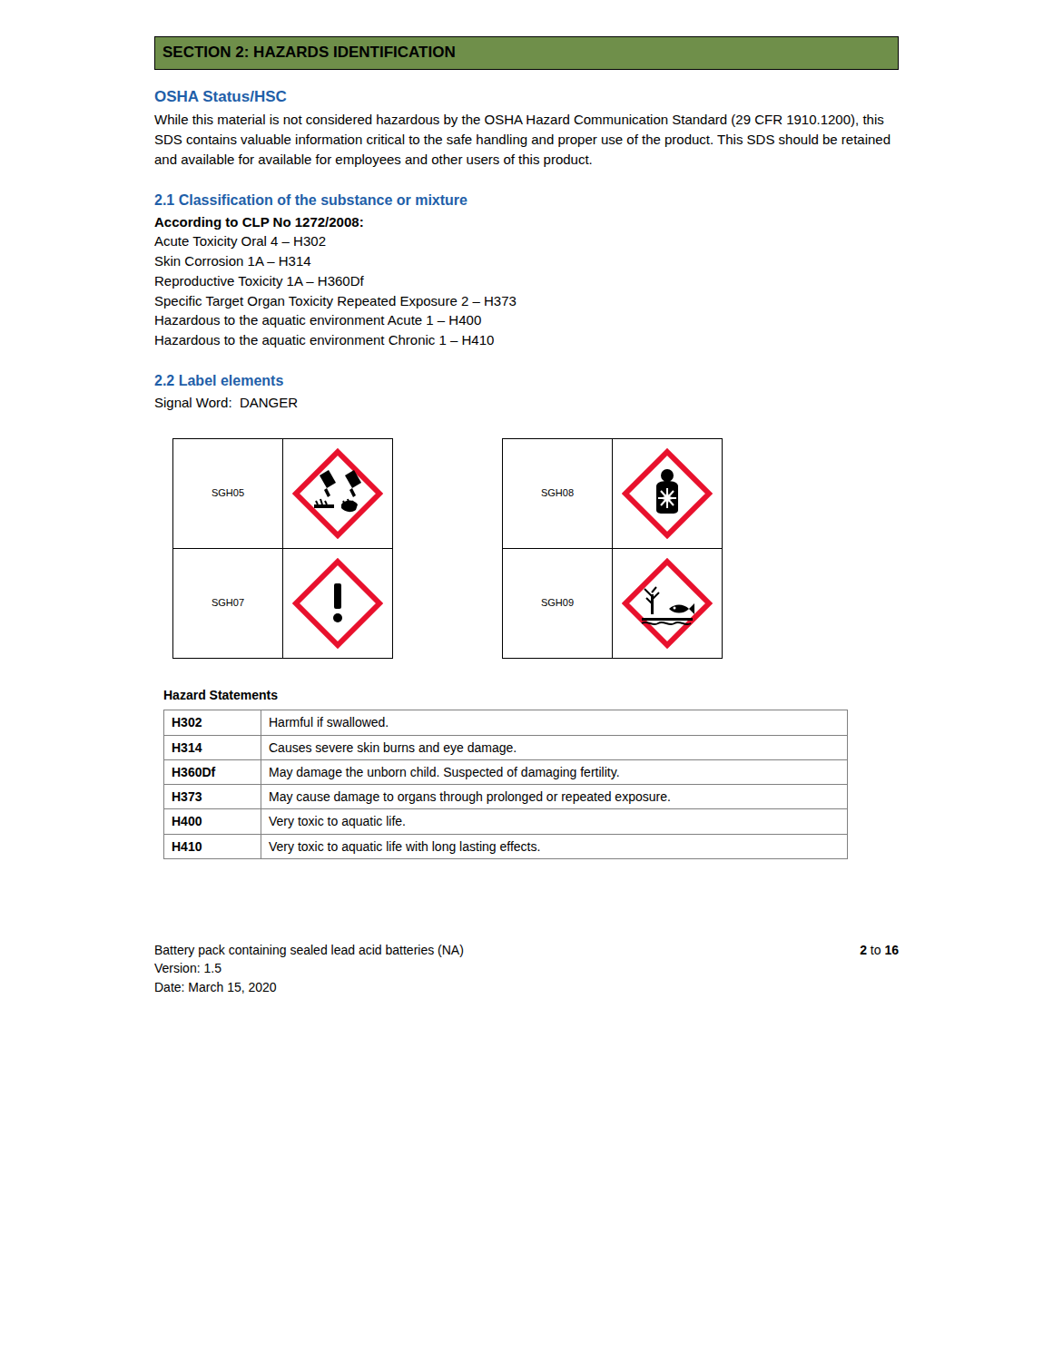SECTION 2: HAZARDS IDENTIFICATION
OSHA Status/HSC
While this material is not considered hazardous by the OSHA Hazard Communication Standard (29 CFR 1910.1200), this SDS contains valuable information critical to the safe handling and proper use of the product. This SDS should be retained and available for available for employees and other users of this product.
2.1 Classification of the substance or mixture
According to CLP No 1272/2008:
Acute Toxicity Oral 4 – H302
Skin Corrosion 1A – H314
Reproductive Toxicity 1A – H360Df
Specific Target Organ Toxicity Repeated Exposure 2 – H373
Hazardous to the aquatic environment Acute 1 – H400
Hazardous to the aquatic environment Chronic 1 – H410
2.2 Label elements
Signal Word: DANGER
| SGH05 | | | SGH08 | |
| SGH07 | | | SGH09 | |
Hazard Statements
| H302 | Harmful if swallowed. |
| H314 | Causes severe skin burns and eye damage. |
| H360Df | May damage the unborn child. Suspected of damaging fertility. |
| H373 | May cause damage to organs through prolonged or repeated exposure. |
| H400 | Very toxic to aquatic life. |
| H410 | Very toxic to aquatic life with long lasting effects. |
2 to 16
Battery pack containing sealed lead acid batteries (NA)
Version: 1.5
Date: March 15, 2020